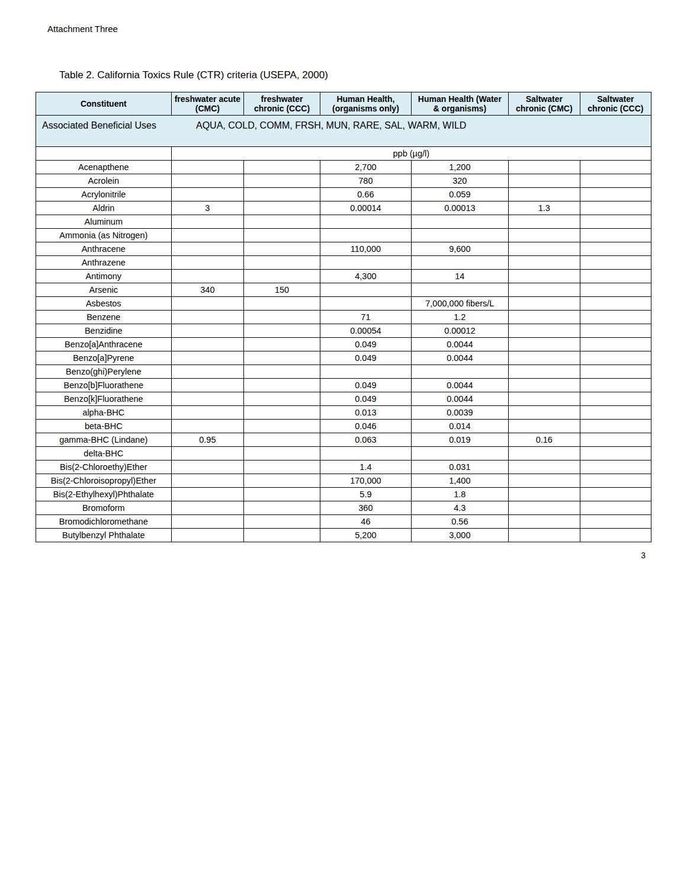Attachment Three
Table 2. California Toxics Rule (CTR) criteria (USEPA, 2000)
| Associated Beneficial Uses AQUA, COLD, COMM, FRSH, MUN, RARE, SAL, WARM, WILD |
| Constituent | freshwater acute (CMC) | freshwater chronic (CCC) | Human Health, (organisms only) | Human Health (Water & organisms) | Saltwater chronic (CMC) | Saltwater chronic (CCC) |
| | ppb (µg/l) |
| Acenapthene | | | 2,700 | 1,200 | | |
| Acrolein | | | 780 | 320 | | |
| Acrylonitrile | | | 0.66 | 0.059 | | |
| Aldrin | 3 | | 0.00014 | 0.00013 | 1.3 | |
| Aluminum | | | | | | |
| Ammonia (as Nitrogen) | | | | | | |
| Anthracene | | | 110,000 | 9,600 | | |
| Anthrazene | | | | | | |
| Antimony | | | 4,300 | 14 | | |
| Arsenic | 340 | 150 | | | | |
| Asbestos | | | | 7,000,000 fibers/L | | |
| Benzene | | | 71 | 1.2 | | |
| Benzidine | | | 0.00054 | 0.00012 | | |
| Benzo[a]Anthracene | | | 0.049 | 0.0044 | | |
| Benzo[a]Pyrene | | | 0.049 | 0.0044 | | |
| Benzo(ghi)Perylene | | | | | | |
| Benzo[b]Fluorathene | | | 0.049 | 0.0044 | | |
| Benzo[k]Fluorathene | | | 0.049 | 0.0044 | | |
| alpha-BHC | | | 0.013 | 0.0039 | | |
| beta-BHC | | | 0.046 | 0.014 | | |
| gamma-BHC (Lindane) | 0.95 | | 0.063 | 0.019 | 0.16 | |
| delta-BHC | | | | | | |
| Bis(2-Chloroethy)Ether | | | 1.4 | 0.031 | | |
| Bis(2-Chloroisopropyl)Ether | | | 170,000 | 1,400 | | |
| Bis(2-Ethylhexyl)Phthalate | | | 5.9 | 1.8 | | |
| Bromoform | | | 360 | 4.3 | | |
| Bromodichloromethane | | | 46 | 0.56 | | |
| Butylbenzyl Phthalate | | | 5,200 | 3,000 | | |
3